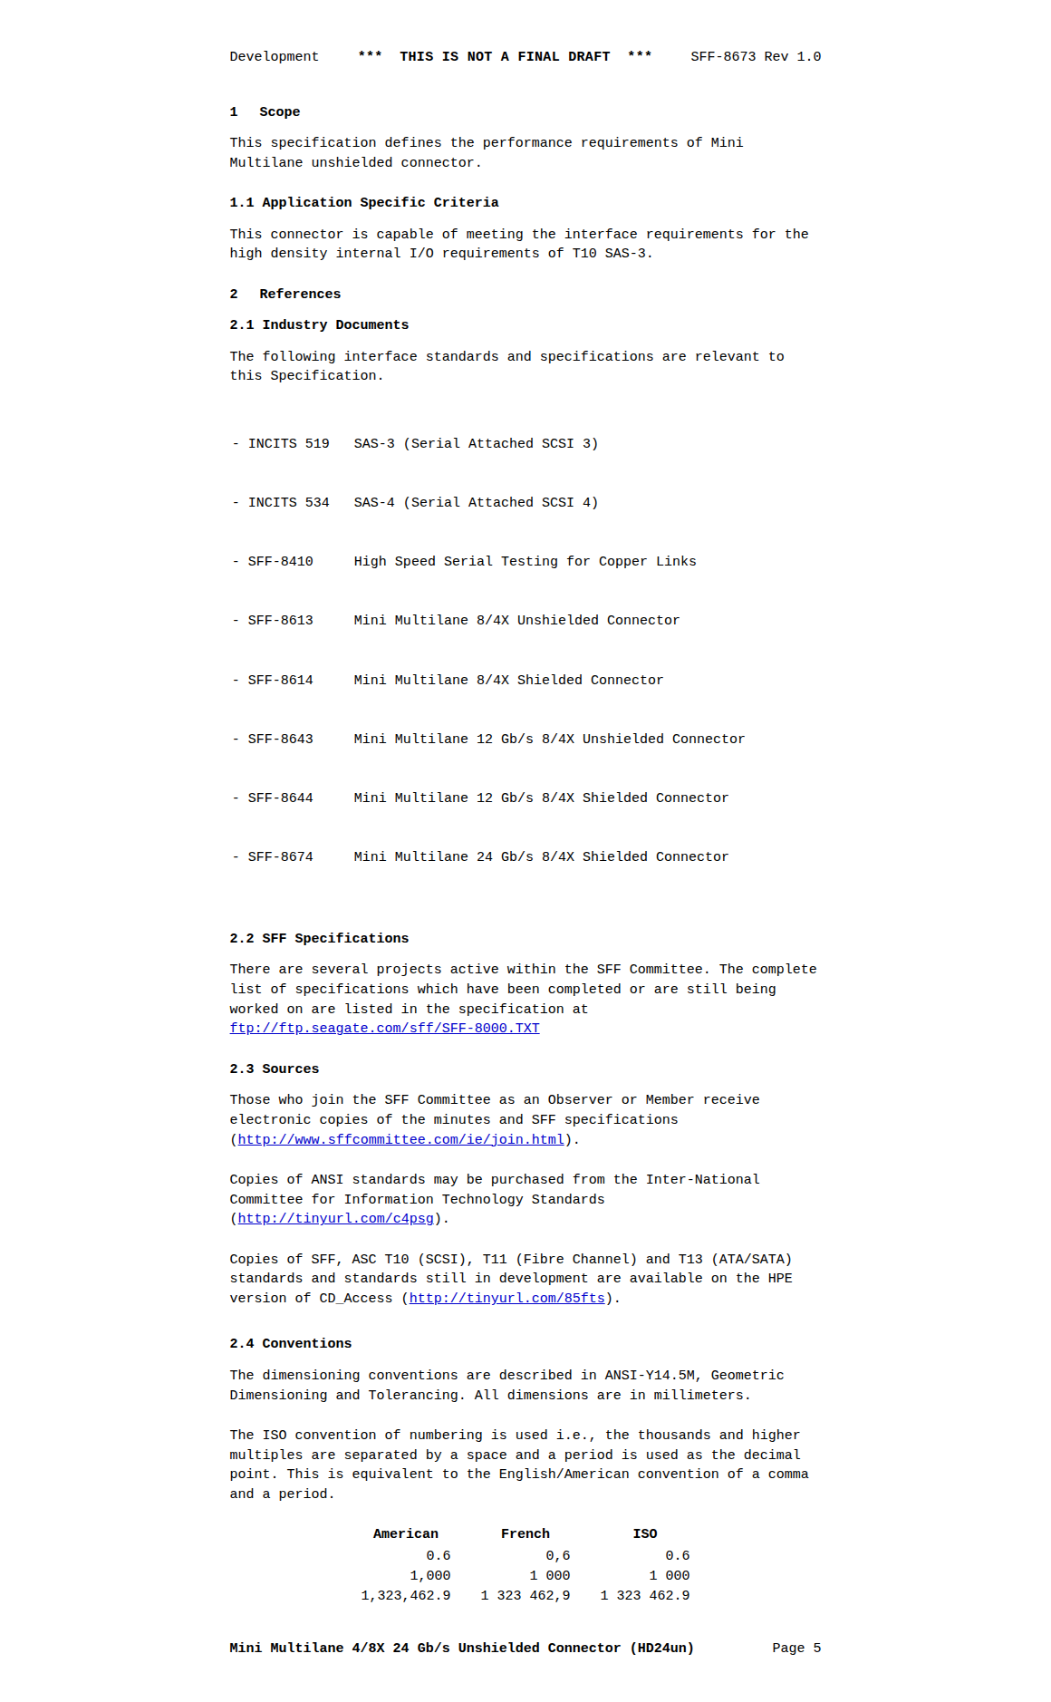Development *** THIS IS NOT A FINAL DRAFT *** SFF-8673 Rev 1.0
1 Scope
This specification defines the performance requirements of Mini Multilane unshielded connector.
1.1 Application Specific Criteria
This connector is capable of meeting the interface requirements for the high density internal I/O requirements of T10 SAS-3.
2 References
2.1 Industry Documents
The following interface standards and specifications are relevant to this Specification.
- INCITS 519 SAS-3 (Serial Attached SCSI 3)
- INCITS 534 SAS-4 (Serial Attached SCSI 4)
- SFF-8410 High Speed Serial Testing for Copper Links
- SFF-8613 Mini Multilane 8/4X Unshielded Connector
- SFF-8614 Mini Multilane 8/4X Shielded Connector
- SFF-8643 Mini Multilane 12 Gb/s 8/4X Unshielded Connector
- SFF-8644 Mini Multilane 12 Gb/s 8/4X Shielded Connector
- SFF-8674 Mini Multilane 24 Gb/s 8/4X Shielded Connector
2.2 SFF Specifications
There are several projects active within the SFF Committee. The complete list of specifications which have been completed or are still being worked on are listed in the specification at ftp://ftp.seagate.com/sff/SFF-8000.TXT
2.3 Sources
Those who join the SFF Committee as an Observer or Member receive electronic copies of the minutes and SFF specifications (http://www.sffcommittee.com/ie/join.html).
Copies of ANSI standards may be purchased from the Inter-National Committee for Information Technology Standards (http://tinyurl.com/c4psg).
Copies of SFF, ASC T10 (SCSI), T11 (Fibre Channel) and T13 (ATA/SATA) standards and standards still in development are available on the HPE version of CD_Access (http://tinyurl.com/85fts).
2.4 Conventions
The dimensioning conventions are described in ANSI-Y14.5M, Geometric Dimensioning and Tolerancing. All dimensions are in millimeters.
The ISO convention of numbering is used i.e., the thousands and higher multiples are separated by a space and a period is used as the decimal point. This is equivalent to the English/American convention of a comma and a period.
| American | French | ISO |
| --- | --- | --- |
| 0.6 | 0,6 | 0.6 |
| 1,000 | 1 000 | 1 000 |
| 1,323,462.9 | 1 323 462,9 | 1 323 462.9 |
Mini Multilane 4/8X 24 Gb/s Unshielded Connector (HD24un) Page 5